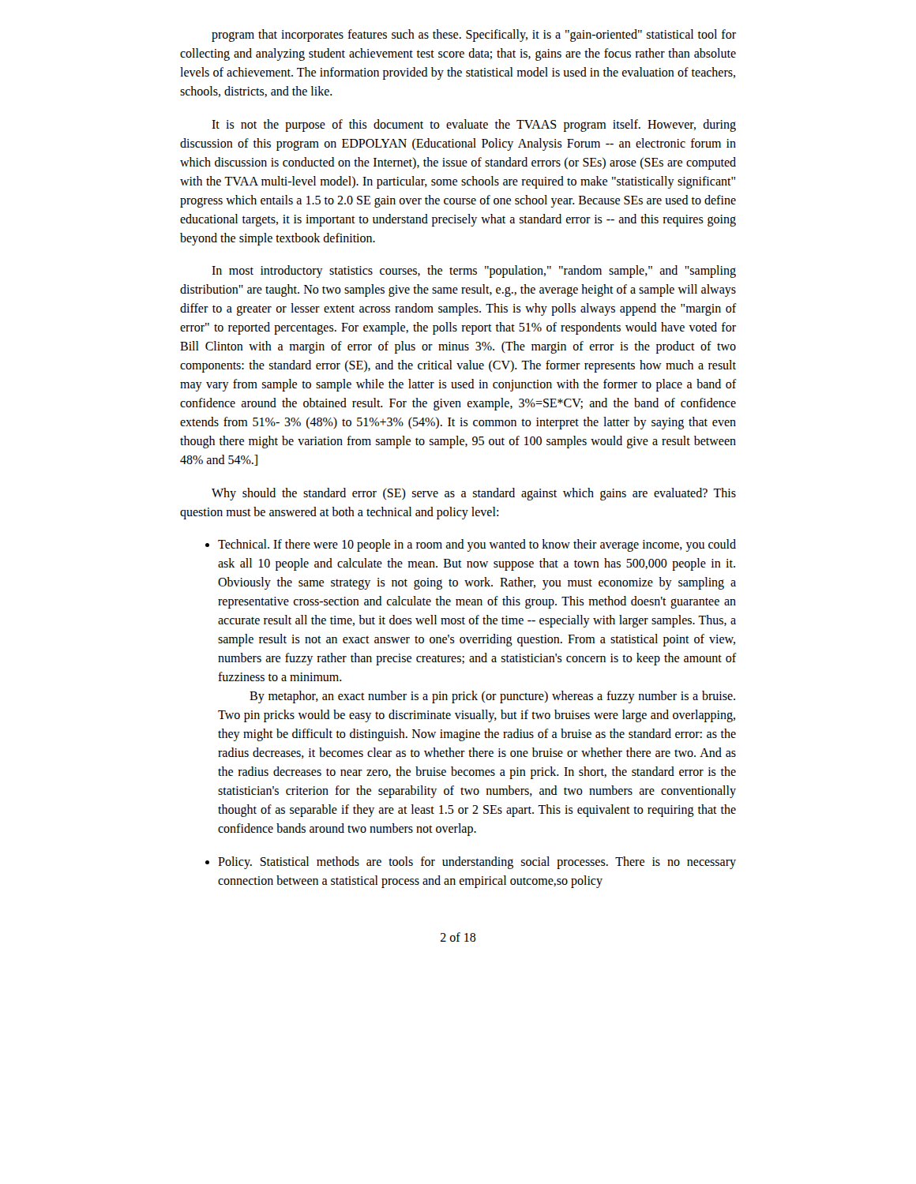program that incorporates features such as these. Specifically, it is a "gain-oriented" statistical tool for collecting and analyzing student achievement test score data; that is, gains are the focus rather than absolute levels of achievement. The information provided by the statistical model is used in the evaluation of teachers, schools, districts, and the like.
It is not the purpose of this document to evaluate the TVAAS program itself. However, during discussion of this program on EDPOLYAN (Educational Policy Analysis Forum -- an electronic forum in which discussion is conducted on the Internet), the issue of standard errors (or SEs) arose (SEs are computed with the TVAA multi-level model). In particular, some schools are required to make "statistically significant" progress which entails a 1.5 to 2.0 SE gain over the course of one school year. Because SEs are used to define educational targets, it is important to understand precisely what a standard error is -- and this requires going beyond the simple textbook definition.
In most introductory statistics courses, the terms "population," "random sample," and "sampling distribution" are taught. No two samples give the same result, e.g., the average height of a sample will always differ to a greater or lesser extent across random samples. This is why polls always append the "margin of error" to reported percentages. For example, the polls report that 51% of respondents would have voted for Bill Clinton with a margin of error of plus or minus 3%. (The margin of error is the product of two components: the standard error (SE), and the critical value (CV). The former represents how much a result may vary from sample to sample while the latter is used in conjunction with the former to place a band of confidence around the obtained result. For the given example, 3%=SE*CV; and the band of confidence extends from 51%- 3% (48%) to 51%+3% (54%). It is common to interpret the latter by saying that even though there might be variation from sample to sample, 95 out of 100 samples would give a result between 48% and 54%.]
Why should the standard error (SE) serve as a standard against which gains are evaluated? This question must be answered at both a technical and policy level:
Technical. If there were 10 people in a room and you wanted to know their average income, you could ask all 10 people and calculate the mean. But now suppose that a town has 500,000 people in it. Obviously the same strategy is not going to work. Rather, you must economize by sampling a representative cross-section and calculate the mean of this group. This method doesn't guarantee an accurate result all the time, but it does well most of the time -- especially with larger samples. Thus, a sample result is not an exact answer to one's overriding question. From a statistical point of view, numbers are fuzzy rather than precise creatures; and a statistician's concern is to keep the amount of fuzziness to a minimum.
By metaphor, an exact number is a pin prick (or puncture) whereas a fuzzy number is a bruise. Two pin pricks would be easy to discriminate visually, but if two bruises were large and overlapping, they might be difficult to distinguish. Now imagine the radius of a bruise as the standard error: as the radius decreases, it becomes clear as to whether there is one bruise or whether there are two. And as the radius decreases to near zero, the bruise becomes a pin prick. In short, the standard error is the statistician's criterion for the separability of two numbers, and two numbers are conventionally thought of as separable if they are at least 1.5 or 2 SEs apart. This is equivalent to requiring that the confidence bands around two numbers not overlap.
Policy. Statistical methods are tools for understanding social processes. There is no necessary connection between a statistical process and an empirical outcome,so policy
2 of 18